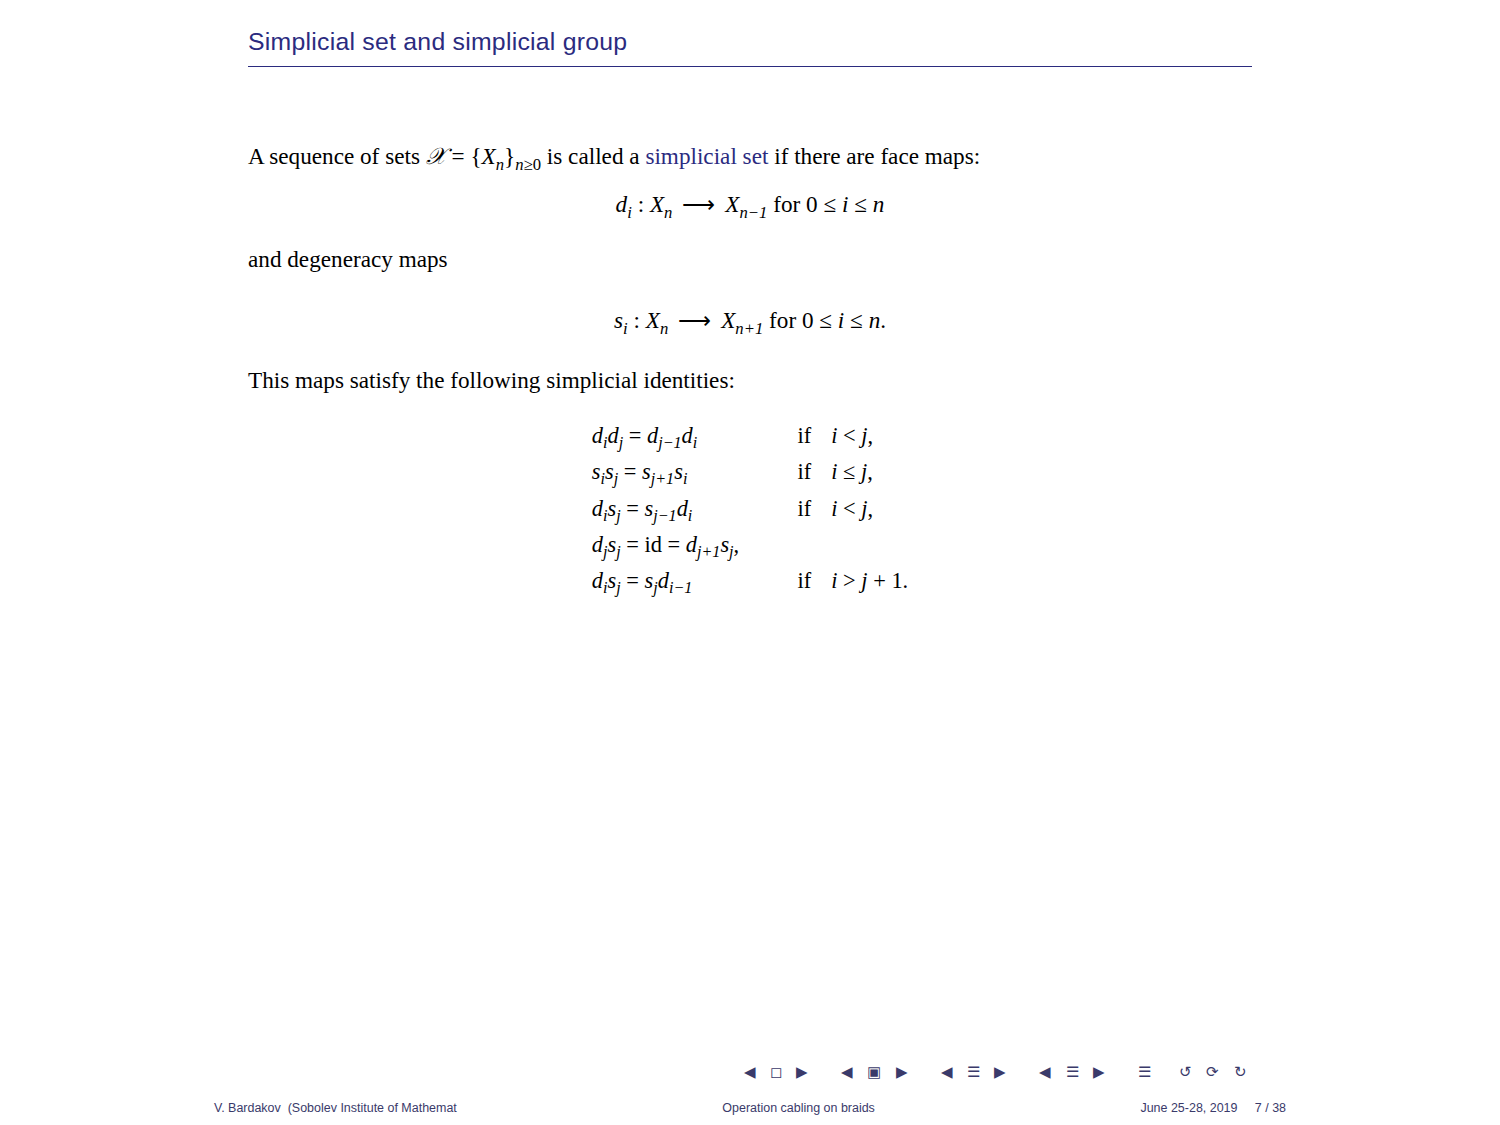Simplicial set and simplicial group
A sequence of sets 𝒳 = {Xn}n≥0 is called a simplicial set if there are face maps:
di : Xn ⟶ Xn−1 for 0 ≤ i ≤ n
and degeneracy maps
si : Xn ⟶ Xn+1 for 0 ≤ i ≤ n.
This maps satisfy the following simplicial identities:
| d i d j = d j−1 d i | if | i < j , |
| s i s j = s j+1 s i | if | i ≤ j , |
| d i s j = s j−1 d i | if | i < j , |
| d j s j = id = d j+1 s j , | | |
| d i s j = s j d i−1 | if | i > j + 1. |
◀ ◻ ▶ ◀ ▣ ▶ ◀ ☰ ▶ ◀ ☰ ▶ ☰ ↺ ⟳ ↻
V. Bardakov (Sobolev Institute of Mathemat
Operation cabling on braids
June 25-28, 2019 7 / 38